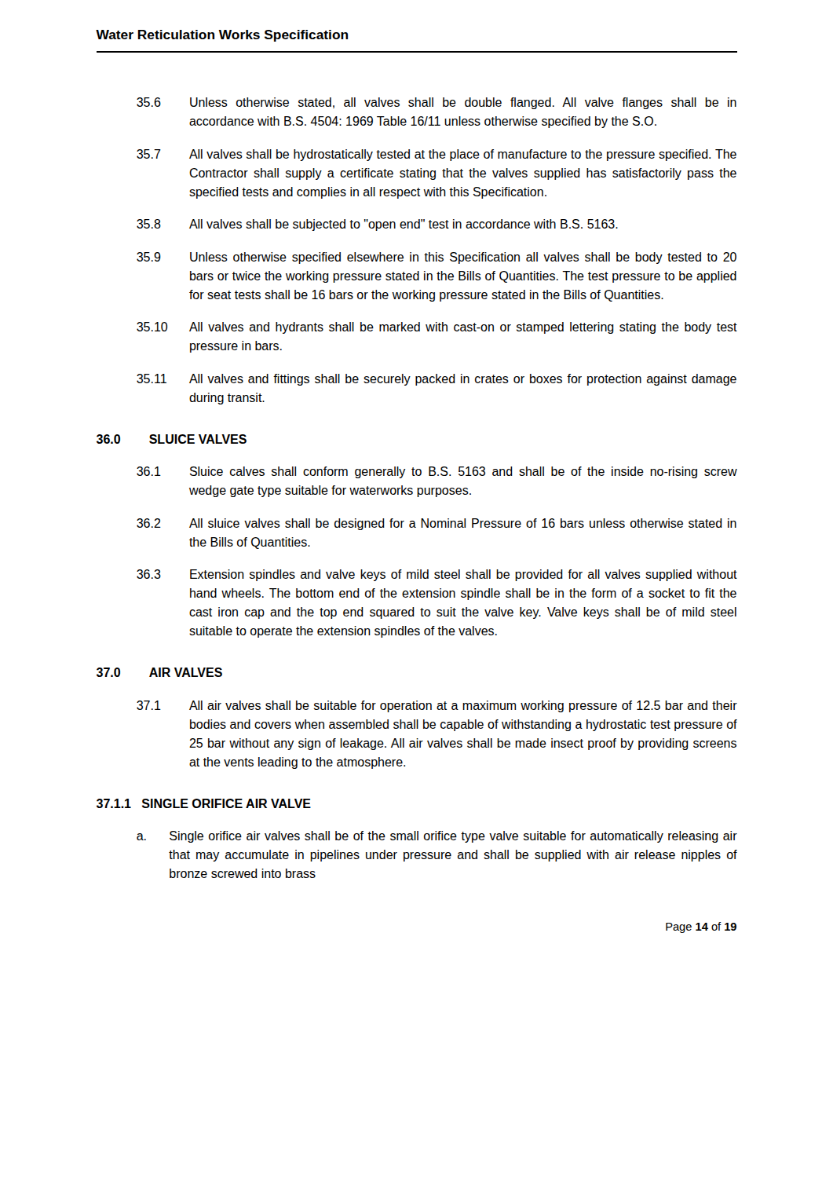Water Reticulation Works Specification
35.6
Unless otherwise stated, all valves shall be double flanged. All valve flanges shall be in accordance with B.S. 4504: 1969 Table 16/11 unless otherwise specified by the S.O.
35.7
All valves shall be hydrostatically tested at the place of manufacture to the pressure specified. The Contractor shall supply a certificate stating that the valves supplied has satisfactorily pass the specified tests and complies in all respect with this Specification.
35.8
All valves shall be subjected to "open end" test in accordance with B.S. 5163.
35.9
Unless otherwise specified elsewhere in this Specification all valves shall be body tested to 20 bars or twice the working pressure stated in the Bills of Quantities. The test pressure to be applied for seat tests shall be 16 bars or the working pressure stated in the Bills of Quantities.
35.10
All valves and hydrants shall be marked with cast-on or stamped lettering stating the body test pressure in bars.
35.11
All valves and fittings shall be securely packed in crates or boxes for protection against damage during transit.
36.0 SLUICE VALVES
36.1
Sluice calves shall conform generally to B.S. 5163 and shall be of the inside no-rising screw wedge gate type suitable for waterworks purposes.
36.2
All sluice valves shall be designed for a Nominal Pressure of 16 bars unless otherwise stated in the Bills of Quantities.
36.3
Extension spindles and valve keys of mild steel shall be provided for all valves supplied without hand wheels. The bottom end of the extension spindle shall be in the form of a socket to fit the cast iron cap and the top end squared to suit the valve key. Valve keys shall be of mild steel suitable to operate the extension spindles of the valves.
37.0 AIR VALVES
37.1
All air valves shall be suitable for operation at a maximum working pressure of 12.5 bar and their bodies and covers when assembled shall be capable of withstanding a hydrostatic test pressure of 25 bar without any sign of leakage. All air valves shall be made insect proof by providing screens at the vents leading to the atmosphere.
37.1.1 SINGLE ORIFICE AIR VALVE
a.
Single orifice air valves shall be of the small orifice type valve suitable for automatically releasing air that may accumulate in pipelines under pressure and shall be supplied with air release nipples of bronze screwed into brass
Page 14 of 19